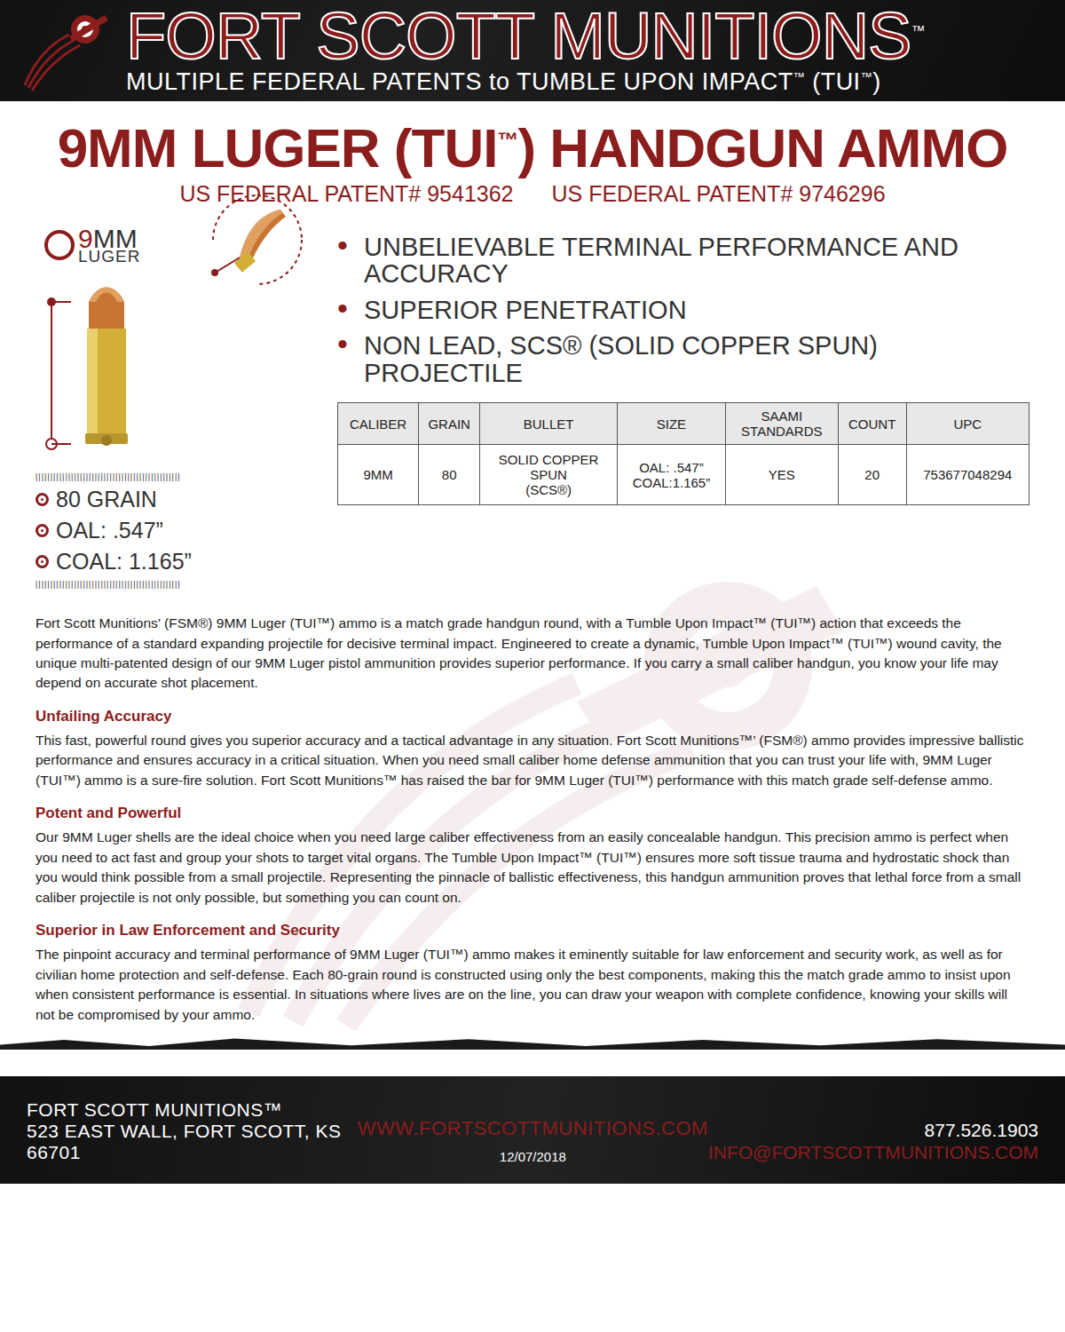FORT SCOTT MUNITIONS™
MULTIPLE FEDERAL PATENTS to TUMBLE UPON IMPACT™ (TUI™)
9MM LUGER (TUI™) HANDGUN AMMO
US FEDERAL PATENT# 9541362 US FEDERAL PATENT# 9746296
9 MM LUGER
|||||||||||||||||||||||||||||||||||||||||||||||||
80 GRAIN
OAL: .547”
COAL: 1.165”
|||||||||||||||||||||||||||||||||||||||||||||||||
UNBELIEVABLE TERMINAL PERFORMANCE AND ACCURACY
SUPERIOR PENETRATION
NON LEAD, SCS® (SOLID COPPER SPUN) PROJECTILE
| CALIBER | GRAIN | BULLET | SIZE | SAAMI STANDARDS | COUNT | UPC |
| --- | --- | --- | --- | --- | --- | --- |
| 9MM | 80 | SOLID COPPER SPUN (SCS®) | OAL: .547” COAL:1.165” | YES | 20 | 753677048294 |
Fort Scott Munitions’ (FSM®) 9MM Luger (TUI™) ammo is a match grade handgun round, with a Tumble Upon Impact™ (TUI™) action that exceeds the performance of a standard expanding projectile for decisive terminal impact. Engineered to create a dynamic, Tumble Upon Impact™ (TUI™) wound cavity, the unique multi-patented design of our 9MM Luger pistol ammunition provides superior performance. If you carry a small caliber handgun, you know your life may depend on accurate shot placement.
Unfailing Accuracy
This fast, powerful round gives you superior accuracy and a tactical advantage in any situation. Fort Scott Munitions™’ (FSM®) ammo provides impressive ballistic performance and ensures accuracy in a critical situation. When you need small caliber home defense ammunition that you can trust your life with, 9MM Luger (TUI™) ammo is a sure-fire solution. Fort Scott Munitions™ has raised the bar for 9MM Luger (TUI™) performance with this match grade self-defense ammo.
Potent and Powerful
Our 9MM Luger shells are the ideal choice when you need large caliber effectiveness from an easily concealable handgun. This precision ammo is perfect when you need to act fast and group your shots to target vital organs. The Tumble Upon Impact™ (TUI™) ensures more soft tissue trauma and hydrostatic shock than you would think possible from a small projectile. Representing the pinnacle of ballistic effectiveness, this handgun ammunition proves that lethal force from a small caliber projectile is not only possible, but something you can count on.
Superior in Law Enforcement and Security
The pinpoint accuracy and terminal performance of 9MM Luger (TUI™) ammo makes it eminently suitable for law enforcement and security work, as well as for civilian home protection and self-defense. Each 80-grain round is constructed using only the best components, making this the match grade ammo to insist upon when consistent performance is essential. In situations where lives are on the line, you can draw your weapon with complete confidence, knowing your skills will not be compromised by your ammo.
FORT SCOTT MUNITIONS™
523 EAST WALL, FORT SCOTT, KS 66701
WWW.FORTSCOTTMUNITIONS.COM
12/07/2018
877.526.1903
INFO@FORTSCOTTMUNITIONS.COM